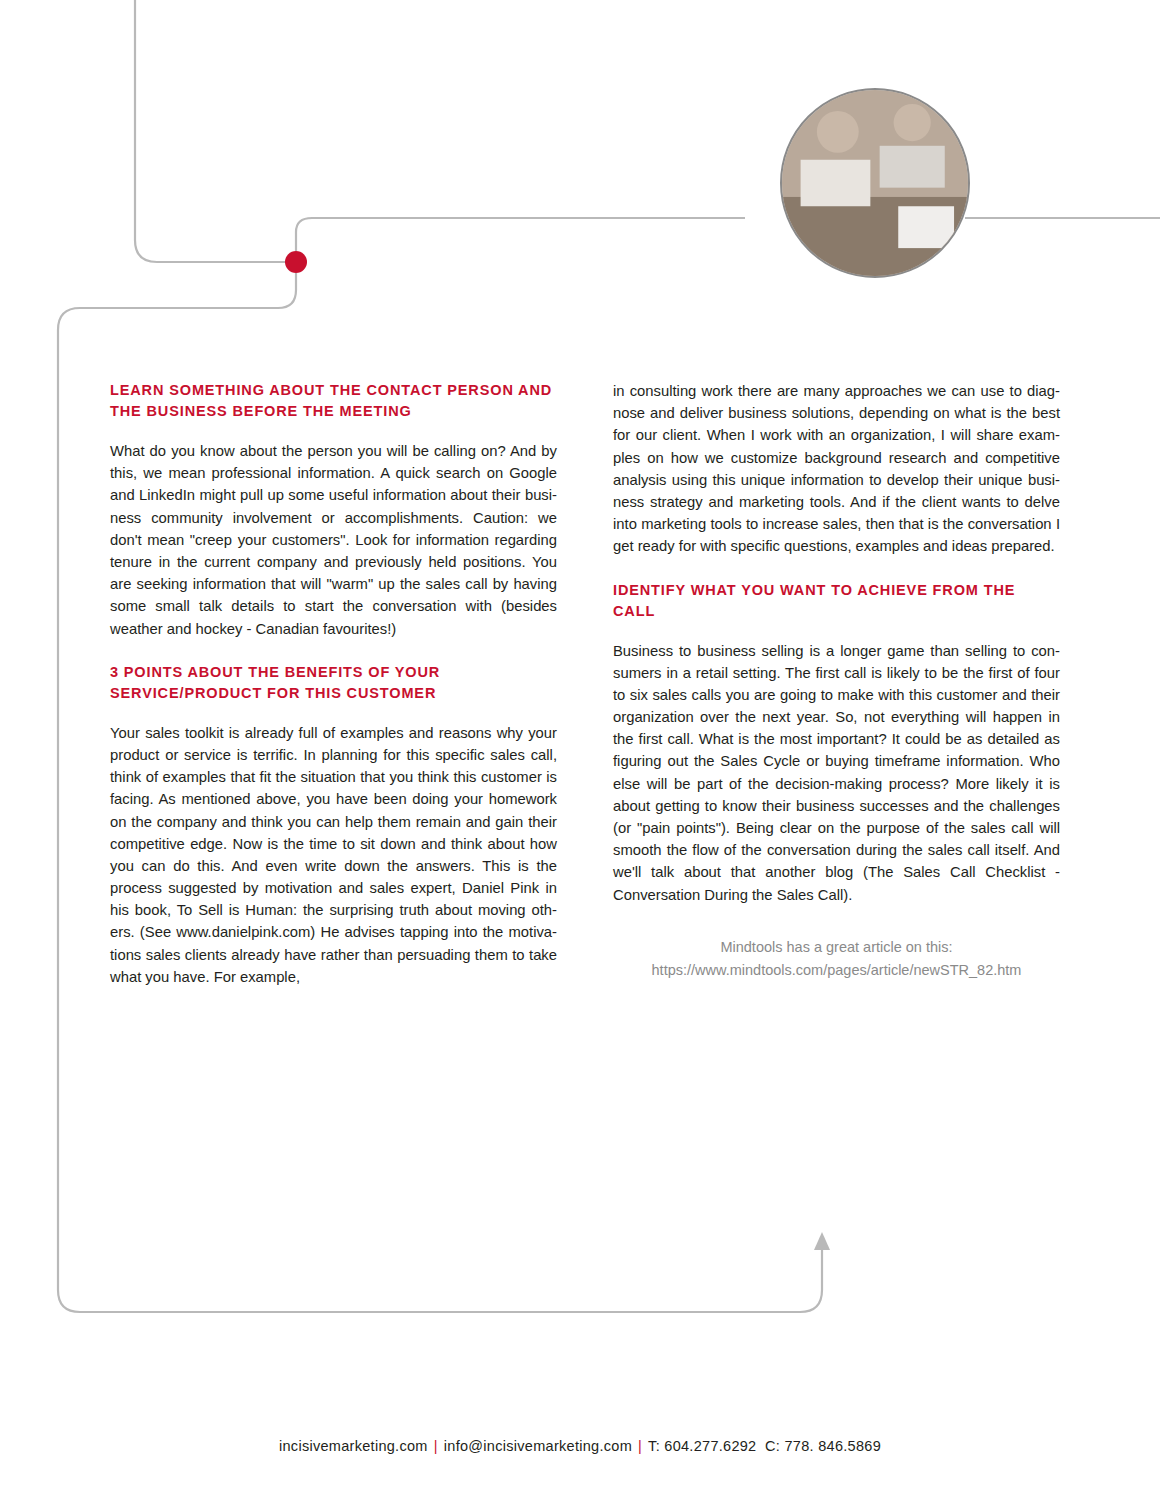Learn something about the contact person and the business before the meeting
What do you know about the person you will be calling on? And by this, we mean professional infor­mation. A quick search on Google and LinkedIn might pull up some useful information about their business community involvement or accom­plishments. Caution: we don't mean "creep your customers". Look for information regarding tenure in the current company and previously held posi­tions. You are seeking information that will "warm" up the sales call by having some small talk details to start the conversation with (besides weather and hockey - Canadian favourites!)
3 points about the benefits of your service/product for this customer
Your sales toolkit is already full of examples and reasons why your product or service is terrif­ic. In planning for this specific sales call, think of examples that fit the situation that you think this customer is facing. As mentioned above, you have been doing your homework on the company and think you can help them remain and gain their competitive edge. Now is the time to sit down and think about how you can do this. And even write down the answers. This is the process suggested by motivation and sales expert, Daniel Pink in his book, To Sell is Human: the surprising truth about moving others. (See www.danielpink.com) He advises tap­ping into the motivations sales clients already have rather than persuading them to take what you have. For example,
in consulting work there are many approaches we can use to diagnose and deliver business solutions, depending on what is the best for our client. When I work with an organization, I will share examples on how we customize background research and compet­itive analysis using this unique informa­tion to develop their unique business strategy and mar­keting tools. And if the client wants to delve into marketing tools to increase sales, then that is the conversation I get ready for with specific ques­tions, examples and ideas prepared.
Identify what you want to achieve from the call
Business to business selling is a longer game than selling to consumers in a retail setting. The first call is likely to be the first of four to six sales calls you are going to make with this cus­tomer and their orga­nization over the next year. So, not everything will happen in the first call. What is the most important? It could be as detailed as figuring out the Sales Cycle or buying timeframe information. Who else will be part of the decision-making process? More likely it is about getting to know their business successes and the challenges (or "pain points"). Being clear on the purpose of the sales call will smooth the flow of the conversation during the sales call itself. And we'll talk about that another blog (The Sales Call Check­list - Conversation During the Sales Call).
Mindtools has a great article on this: https://www.mindtools.com/pages/article/newSTR_82.htm
incisivemarketing.com|info@incisivemarketing.com|T: 604.277.6292 C: 778. 846.5869